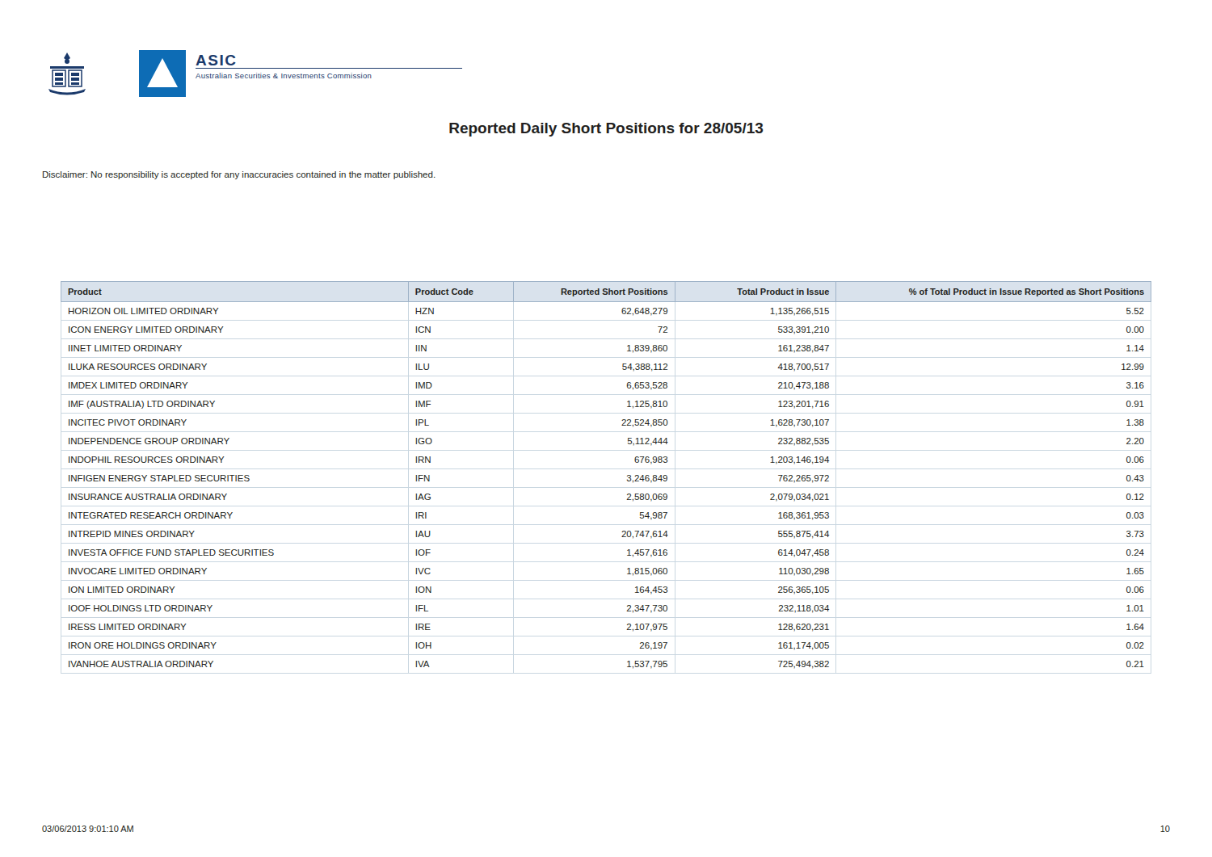ASIC
Australian Securities & Investments Commission
Reported Daily Short Positions for 28/05/13
Disclaimer: No responsibility is accepted for any inaccuracies contained in the matter published.
| Product | Product Code | Reported Short Positions | Total Product in Issue | % of Total Product in Issue Reported as Short Positions |
| --- | --- | --- | --- | --- |
| HORIZON OIL LIMITED ORDINARY | HZN | 62,648,279 | 1,135,266,515 | 5.52 |
| ICON ENERGY LIMITED ORDINARY | ICN | 72 | 533,391,210 | 0.00 |
| IINET LIMITED ORDINARY | IIN | 1,839,860 | 161,238,847 | 1.14 |
| ILUKA RESOURCES ORDINARY | ILU | 54,388,112 | 418,700,517 | 12.99 |
| IMDEX LIMITED ORDINARY | IMD | 6,653,528 | 210,473,188 | 3.16 |
| IMF (AUSTRALIA) LTD ORDINARY | IMF | 1,125,810 | 123,201,716 | 0.91 |
| INCITEC PIVOT ORDINARY | IPL | 22,524,850 | 1,628,730,107 | 1.38 |
| INDEPENDENCE GROUP ORDINARY | IGO | 5,112,444 | 232,882,535 | 2.20 |
| INDOPHIL RESOURCES ORDINARY | IRN | 676,983 | 1,203,146,194 | 0.06 |
| INFIGEN ENERGY STAPLED SECURITIES | IFN | 3,246,849 | 762,265,972 | 0.43 |
| INSURANCE AUSTRALIA ORDINARY | IAG | 2,580,069 | 2,079,034,021 | 0.12 |
| INTEGRATED RESEARCH ORDINARY | IRI | 54,987 | 168,361,953 | 0.03 |
| INTREPID MINES ORDINARY | IAU | 20,747,614 | 555,875,414 | 3.73 |
| INVESTA OFFICE FUND STAPLED SECURITIES | IOF | 1,457,616 | 614,047,458 | 0.24 |
| INVOCARE LIMITED ORDINARY | IVC | 1,815,060 | 110,030,298 | 1.65 |
| ION LIMITED ORDINARY | ION | 164,453 | 256,365,105 | 0.06 |
| IOOF HOLDINGS LTD ORDINARY | IFL | 2,347,730 | 232,118,034 | 1.01 |
| IRESS LIMITED ORDINARY | IRE | 2,107,975 | 128,620,231 | 1.64 |
| IRON ORE HOLDINGS ORDINARY | IOH | 26,197 | 161,174,005 | 0.02 |
| IVANHOE AUSTRALIA ORDINARY | IVA | 1,537,795 | 725,494,382 | 0.21 |
03/06/2013 9:01:10 AM
10